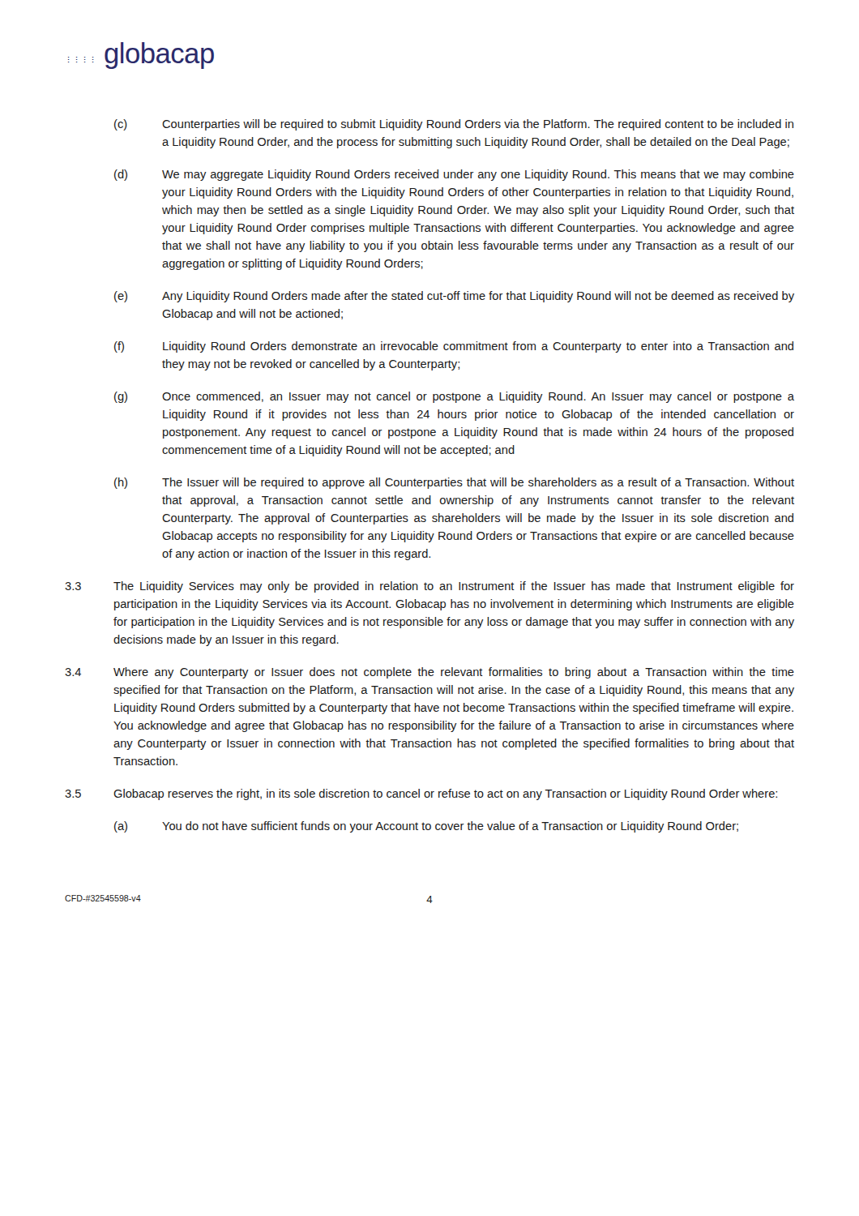⋮⋮⋮⋮ ⋮⋮⋮⋮ globacap
(c)
Counterparties will be required to submit Liquidity Round Orders via the Platform. The required content to be included in a Liquidity Round Order, and the process for submitting such Liquidity Round Order, shall be detailed on the Deal Page;
(d)
We may aggregate Liquidity Round Orders received under any one Liquidity Round. This means that we may combine your Liquidity Round Orders with the Liquidity Round Orders of other Counterparties in relation to that Liquidity Round, which may then be settled as a single Liquidity Round Order. We may also split your Liquidity Round Order, such that your Liquidity Round Order comprises multiple Transactions with different Counterparties. You acknowledge and agree that we shall not have any liability to you if you obtain less favourable terms under any Transaction as a result of our aggregation or splitting of Liquidity Round Orders;
(e)
Any Liquidity Round Orders made after the stated cut-off time for that Liquidity Round will not be deemed as received by Globacap and will not be actioned;
(f)
Liquidity Round Orders demonstrate an irrevocable commitment from a Counterparty to enter into a Transaction and they may not be revoked or cancelled by a Counterparty;
(g)
Once commenced, an Issuer may not cancel or postpone a Liquidity Round. An Issuer may cancel or postpone a Liquidity Round if it provides not less than 24 hours prior notice to Globacap of the intended cancellation or postponement. Any request to cancel or postpone a Liquidity Round that is made within 24 hours of the proposed commencement time of a Liquidity Round will not be accepted; and
(h)
The Issuer will be required to approve all Counterparties that will be shareholders as a result of a Transaction. Without that approval, a Transaction cannot settle and ownership of any Instruments cannot transfer to the relevant Counterparty. The approval of Counterparties as shareholders will be made by the Issuer in its sole discretion and Globacap accepts no responsibility for any Liquidity Round Orders or Transactions that expire or are cancelled because of any action or inaction of the Issuer in this regard.
3.3
The Liquidity Services may only be provided in relation to an Instrument if the Issuer has made that Instrument eligible for participation in the Liquidity Services via its Account. Globacap has no involvement in determining which Instruments are eligible for participation in the Liquidity Services and is not responsible for any loss or damage that you may suffer in connection with any decisions made by an Issuer in this regard.
3.4
Where any Counterparty or Issuer does not complete the relevant formalities to bring about a Transaction within the time specified for that Transaction on the Platform, a Transaction will not arise. In the case of a Liquidity Round, this means that any Liquidity Round Orders submitted by a Counterparty that have not become Transactions within the specified timeframe will expire. You acknowledge and agree that Globacap has no responsibility for the failure of a Transaction to arise in circumstances where any Counterparty or Issuer in connection with that Transaction has not completed the specified formalities to bring about that Transaction.
3.5
Globacap reserves the right, in its sole discretion to cancel or refuse to act on any Transaction or Liquidity Round Order where:
(a)
You do not have sufficient funds on your Account to cover the value of a Transaction or Liquidity Round Order;
4
CFD-#32545598-v4